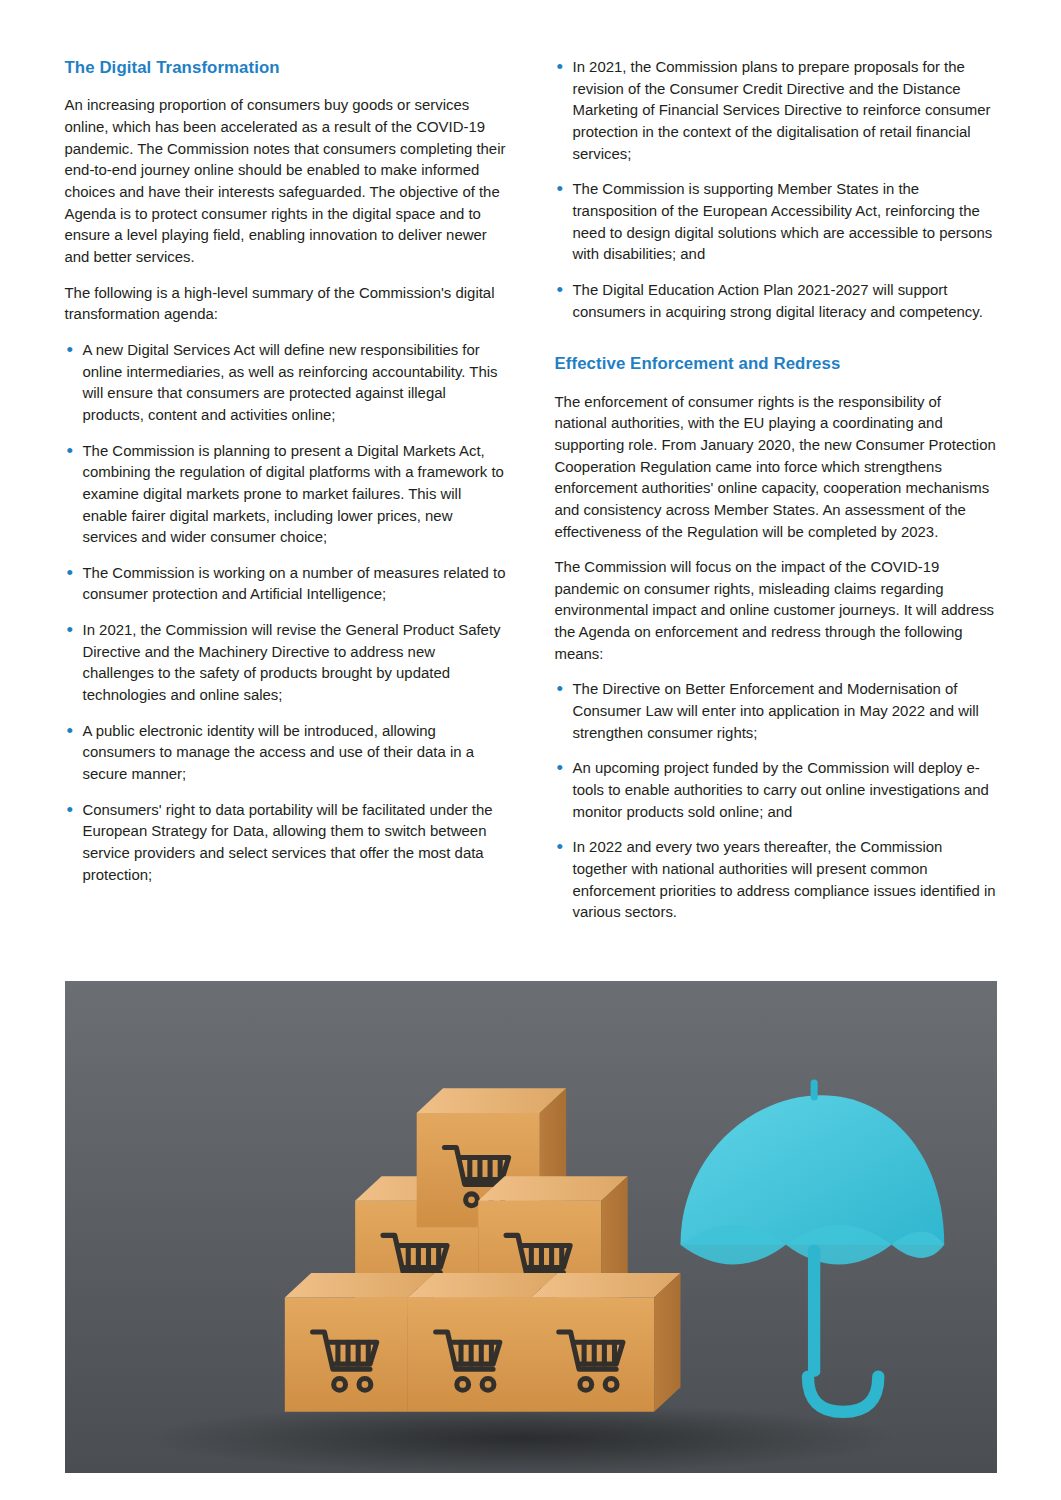The Digital Transformation
An increasing proportion of consumers buy goods or services online, which has been accelerated as a result of the COVID-19 pandemic. The Commission notes that consumers completing their end-to-end journey online should be enabled to make informed choices and have their interests safeguarded. The objective of the Agenda is to protect consumer rights in the digital space and to ensure a level playing field, enabling innovation to deliver newer and better services.
The following is a high-level summary of the Commission's digital transformation agenda:
A new Digital Services Act will define new responsibilities for online intermediaries, as well as reinforcing accountability. This will ensure that consumers are protected against illegal products, content and activities online;
The Commission is planning to present a Digital Markets Act, combining the regulation of digital platforms with a framework to examine digital markets prone to market failures. This will enable fairer digital markets, including lower prices, new services and wider consumer choice;
The Commission is working on a number of measures related to consumer protection and Artificial Intelligence;
In 2021, the Commission will revise the General Product Safety Directive and the Machinery Directive to address new challenges to the safety of products brought by updated technologies and online sales;
A public electronic identity will be introduced, allowing consumers to manage the access and use of their data in a secure manner;
Consumers' right to data portability will be facilitated under the European Strategy for Data, allowing them to switch between service providers and select services that offer the most data protection;
In 2021, the Commission plans to prepare proposals for the revision of the Consumer Credit Directive and the Distance Marketing of Financial Services Directive to reinforce consumer protection in the context of the digitalisation of retail financial services;
The Commission is supporting Member States in the transposition of the European Accessibility Act, reinforcing the need to design digital solutions which are accessible to persons with disabilities; and
The Digital Education Action Plan 2021-2027 will support consumers in acquiring strong digital literacy and competency.
Effective Enforcement and Redress
The enforcement of consumer rights is the responsibility of national authorities, with the EU playing a coordinating and supporting role. From January 2020, the new Consumer Protection Cooperation Regulation came into force which strengthens enforcement authorities' online capacity, cooperation mechanisms and consistency across Member States. An assessment of the effectiveness of the Regulation will be completed by 2023.
The Commission will focus on the impact of the COVID-19 pandemic on consumer rights, misleading claims regarding environmental impact and online customer journeys. It will address the Agenda on enforcement and redress through the following means:
The Directive on Better Enforcement and Modernisation of Consumer Law will enter into application in May 2022 and will strengthen consumer rights;
An upcoming project funded by the Commission will deploy e-tools to enable authorities to carry out online investigations and monitor products sold online; and
In 2022 and every two years thereafter, the Commission together with national authorities will present common enforcement priorities to address compliance issues identified in various sectors.